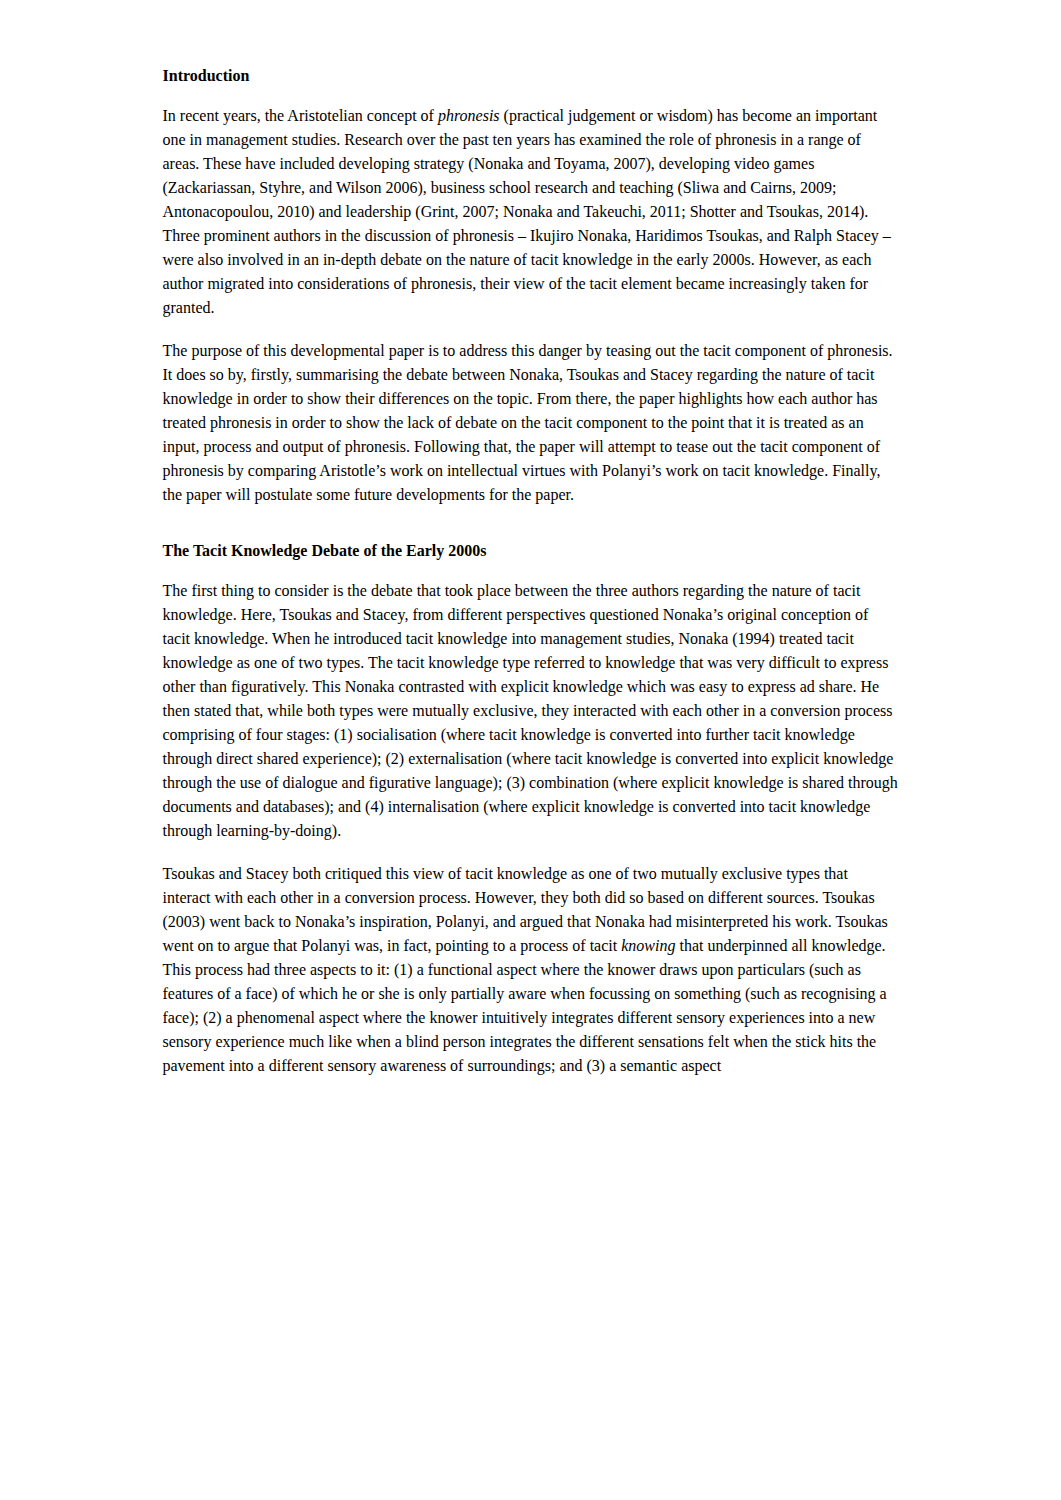Introduction
In recent years, the Aristotelian concept of phronesis (practical judgement or wisdom) has become an important one in management studies. Research over the past ten years has examined the role of phronesis in a range of areas. These have included developing strategy (Nonaka and Toyama, 2007), developing video games (Zackariassan, Styhre, and Wilson 2006), business school research and teaching (Sliwa and Cairns, 2009; Antonacopoulou, 2010) and leadership (Grint, 2007; Nonaka and Takeuchi, 2011; Shotter and Tsoukas, 2014). Three prominent authors in the discussion of phronesis – Ikujiro Nonaka, Haridimos Tsoukas, and Ralph Stacey – were also involved in an in-depth debate on the nature of tacit knowledge in the early 2000s. However, as each author migrated into considerations of phronesis, their view of the tacit element became increasingly taken for granted.
The purpose of this developmental paper is to address this danger by teasing out the tacit component of phronesis. It does so by, firstly, summarising the debate between Nonaka, Tsoukas and Stacey regarding the nature of tacit knowledge in order to show their differences on the topic. From there, the paper highlights how each author has treated phronesis in order to show the lack of debate on the tacit component to the point that it is treated as an input, process and output of phronesis. Following that, the paper will attempt to tease out the tacit component of phronesis by comparing Aristotle’s work on intellectual virtues with Polanyi’s work on tacit knowledge. Finally, the paper will postulate some future developments for the paper.
The Tacit Knowledge Debate of the Early 2000s
The first thing to consider is the debate that took place between the three authors regarding the nature of tacit knowledge. Here, Tsoukas and Stacey, from different perspectives questioned Nonaka’s original conception of tacit knowledge. When he introduced tacit knowledge into management studies, Nonaka (1994) treated tacit knowledge as one of two types. The tacit knowledge type referred to knowledge that was very difficult to express other than figuratively. This Nonaka contrasted with explicit knowledge which was easy to express ad share. He then stated that, while both types were mutually exclusive, they interacted with each other in a conversion process comprising of four stages: (1) socialisation (where tacit knowledge is converted into further tacit knowledge through direct shared experience); (2) externalisation (where tacit knowledge is converted into explicit knowledge through the use of dialogue and figurative language); (3) combination (where explicit knowledge is shared through documents and databases); and (4) internalisation (where explicit knowledge is converted into tacit knowledge through learning-by-doing).
Tsoukas and Stacey both critiqued this view of tacit knowledge as one of two mutually exclusive types that interact with each other in a conversion process. However, they both did so based on different sources. Tsoukas (2003) went back to Nonaka’s inspiration, Polanyi, and argued that Nonaka had misinterpreted his work. Tsoukas went on to argue that Polanyi was, in fact, pointing to a process of tacit knowing that underpinned all knowledge. This process had three aspects to it: (1) a functional aspect where the knower draws upon particulars (such as features of a face) of which he or she is only partially aware when focussing on something (such as recognising a face); (2) a phenomenal aspect where the knower intuitively integrates different sensory experiences into a new sensory experience much like when a blind person integrates the different sensations felt when the stick hits the pavement into a different sensory awareness of surroundings; and (3) a semantic aspect